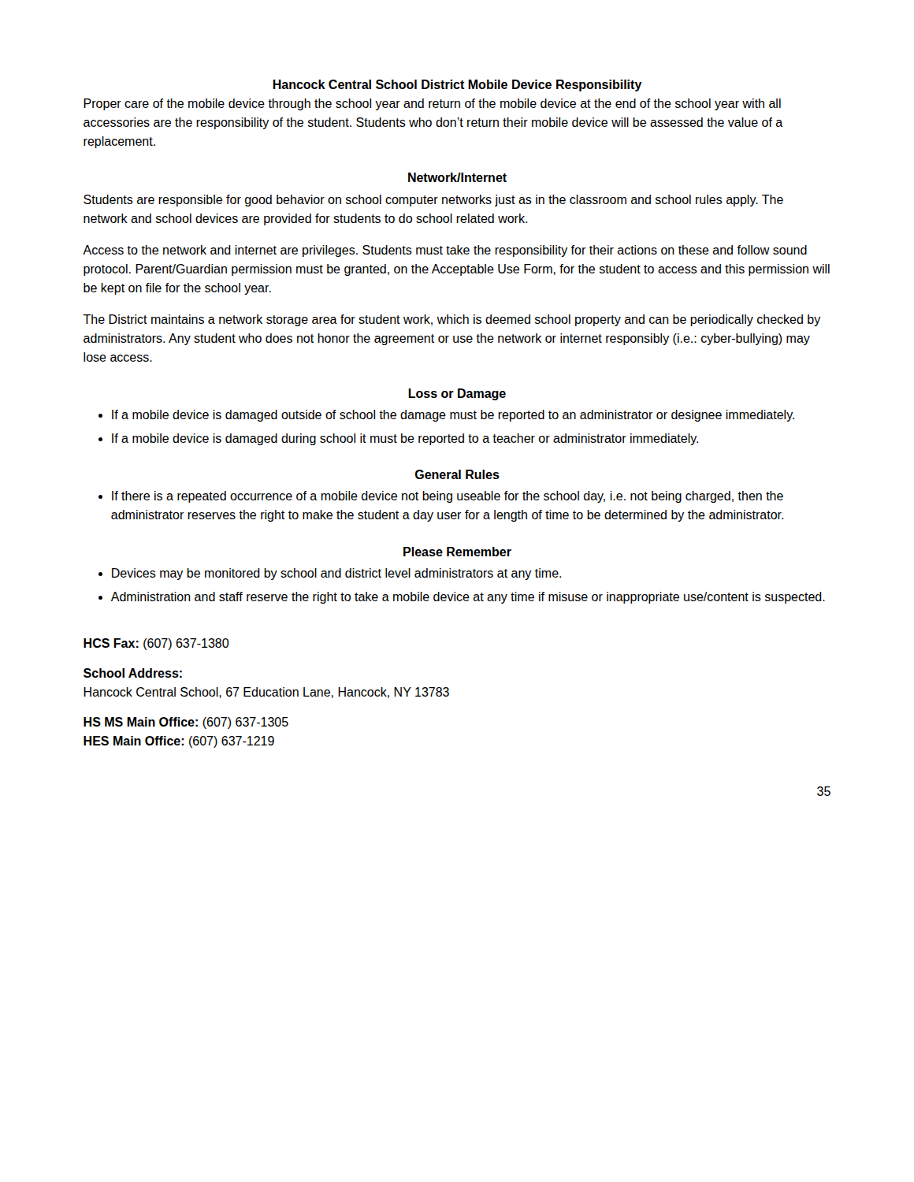Hancock Central School District Mobile Device Responsibility
Proper care of the mobile device through the school year and return of the mobile device at the end of the school year with all accessories are the responsibility of the student. Students who don’t return their mobile device will be assessed the value of a replacement.
Network/Internet
Students are responsible for good behavior on school computer networks just as in the classroom and school rules apply. The network and school devices are provided for students to do school related work.
Access to the network and internet are privileges. Students must take the responsibility for their actions on these and follow sound protocol. Parent/Guardian permission must be granted, on the Acceptable Use Form, for the student to access and this permission will be kept on file for the school year.
The District maintains a network storage area for student work, which is deemed school property and can be periodically checked by administrators. Any student who does not honor the agreement or use the network or internet responsibly (i.e.: cyber-bullying) may lose access.
Loss or Damage
If a mobile device is damaged outside of school the damage must be reported to an administrator or designee immediately.
If a mobile device is damaged during school it must be reported to a teacher or administrator immediately.
General Rules
If there is a repeated occurrence of a mobile device not being useable for the school day, i.e. not being charged, then the administrator reserves the right to make the student a day user for a length of time to be determined by the administrator.
Please Remember
Devices may be monitored by school and district level administrators at any time.
Administration and staff reserve the right to take a mobile device at any time if misuse or inappropriate use/content is suspected.
HCS Fax: (607) 637-1380
School Address:
Hancock Central School, 67 Education Lane, Hancock, NY 13783
HS MS Main Office: (607) 637-1305
HES Main Office: (607) 637-1219
35